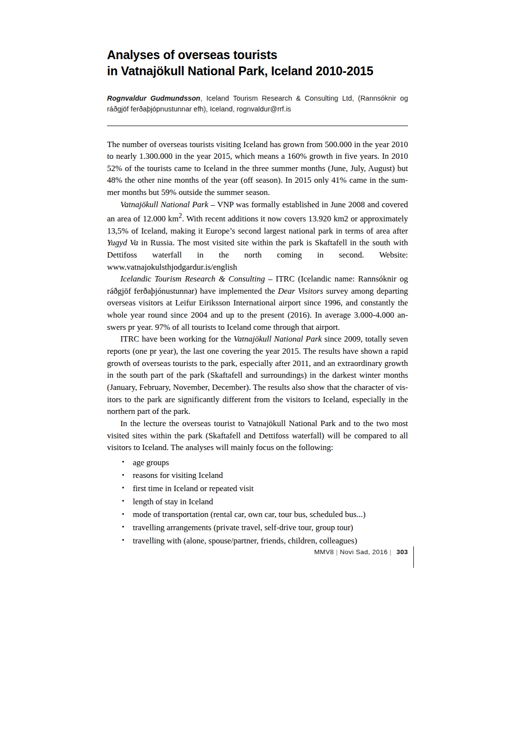Analyses of overseas tourists
in Vatnajökull National Park, Iceland 2010-2015
Rognvaldur Gudmundsson, Iceland Tourism Research & Consulting Ltd, (Rannsóknir og ráðgjöf ferðaþjópnustunnar efh), Iceland, rognvaldur@rrf.is
The number of overseas tourists visiting Iceland has grown from 500.000 in the year 2010 to nearly 1.300.000 in the year 2015, which means a 160% growth in five years. In 2010 52% of the tourists came to Iceland in the three summer months (June, July, August) but 48% the other nine months of the year (off season). In 2015 only 41% came in the summer months but 59% outside the summer season.
Vatnajökull National Park – VNP was formally established in June 2008 and covered an area of 12.000 km2. With recent additions it now covers 13.920 km2 or approximately 13,5% of Iceland, making it Europe’s second largest national park in terms of area after Yugyd Va in Russia. The most visited site within the park is Skaftafell in the south with Dettifoss waterfall in the north coming in second. Website: www.vatnajokulsthjodgardur.is/english
Icelandic Tourism Research & Consulting – ITRC (Icelandic name: Rannsóknir og ráðgjöf ferðaþjónustunnar) have implemented the Dear Visitors survey among departing overseas visitors at Leifur Eiriksson International airport since 1996, and constantly the whole year round since 2004 and up to the present (2016). In average 3.000-4.000 answers pr year. 97% of all tourists to Iceland come through that airport.
ITRC have been working for the Vatnajökull National Park since 2009, totally seven reports (one pr year), the last one covering the year 2015. The results have shown a rapid growth of overseas tourists to the park, especially after 2011, and an extraordinary growth in the south part of the park (Skaftafell and surroundings) in the darkest winter months (January, February, November, December). The results also show that the character of visitors to the park are significantly different from the visitors to Iceland, especially in the northern part of the park.
In the lecture the overseas tourist to Vatnajökull National Park and to the two most visited sites within the park (Skaftafell and Dettifoss waterfall) will be compared to all visitors to Iceland. The analyses will mainly focus on the following:
age groups
reasons for visiting Iceland
first time in Iceland or repeated visit
length of stay in Iceland
mode of transportation (rental car, own car, tour bus, scheduled bus...)
travelling arrangements (private travel, self-drive tour, group tour)
travelling with (alone, spouse/partner, friends, children, colleagues)
MMV8|Novi Sad, 2016|303